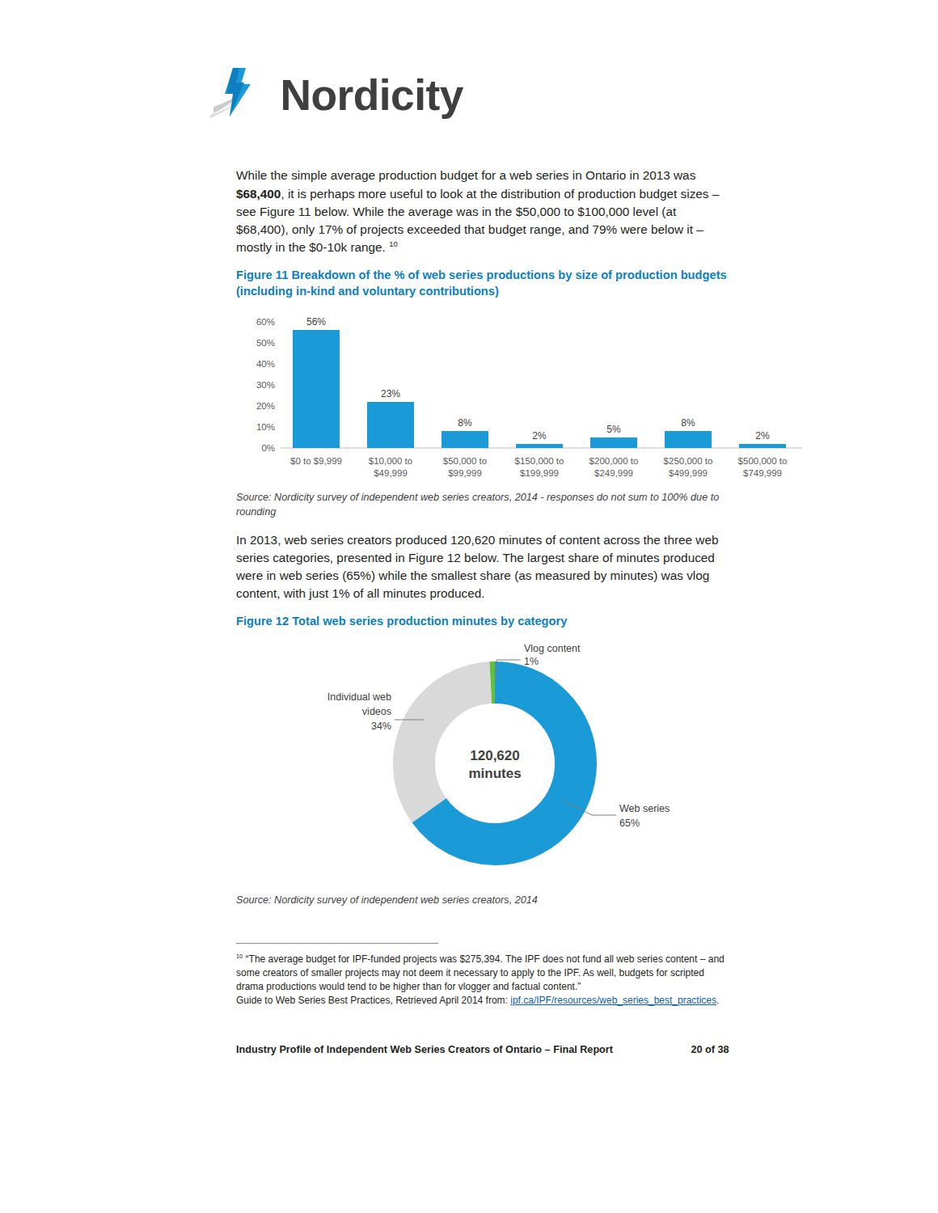Nordicity
While the simple average production budget for a web series in Ontario in 2013 was $68,400, it is perhaps more useful to look at the distribution of production budget sizes – see Figure 11 below. While the average was in the $50,000 to $100,000 level (at $68,400), only 17% of projects exceeded that budget range, and 79% were below it – mostly in the $0-10k range. 10
Figure 11 Breakdown of the % of web series productions by size of production budgets (including in-kind and voluntary contributions)
60% 50% 40% 30% 20% 10% 0% 56% 23% 8% 2% 5% 8% 2% $0 to $9,999 $10,000 to $49,999 $50,000 to $99,999 $150,000 to $199,999 $200,000 to $249,999 $250,000 to $499,999 $500,000 to $749,999
Source: Nordicity survey of independent web series creators, 2014 - responses do not sum to 100% due to rounding
In 2013, web series creators produced 120,620 minutes of content across the three web series categories, presented in Figure 12 below. The largest share of minutes produced were in web series (65%) while the smallest share (as measured by minutes) was vlog content, with just 1% of all minutes produced.
Figure 12 Total web series production minutes by category
120,620 minutes Vlog content 1% Individual web videos 34% Web series 65%
Source: Nordicity survey of independent web series creators, 2014
10 “The average budget for IPF-funded projects was $275,394. The IPF does not fund all web series content – and some creators of smaller projects may not deem it necessary to apply to the IPF. As well, budgets for scripted drama productions would tend to be higher than for vlogger and factual content.”
Guide to Web Series Best Practices, Retrieved April 2014 from: ipf.ca/IPF/resources/web_series_best_practices.
Industry Profile of Independent Web Series Creators of Ontario – Final Report 20 of 38